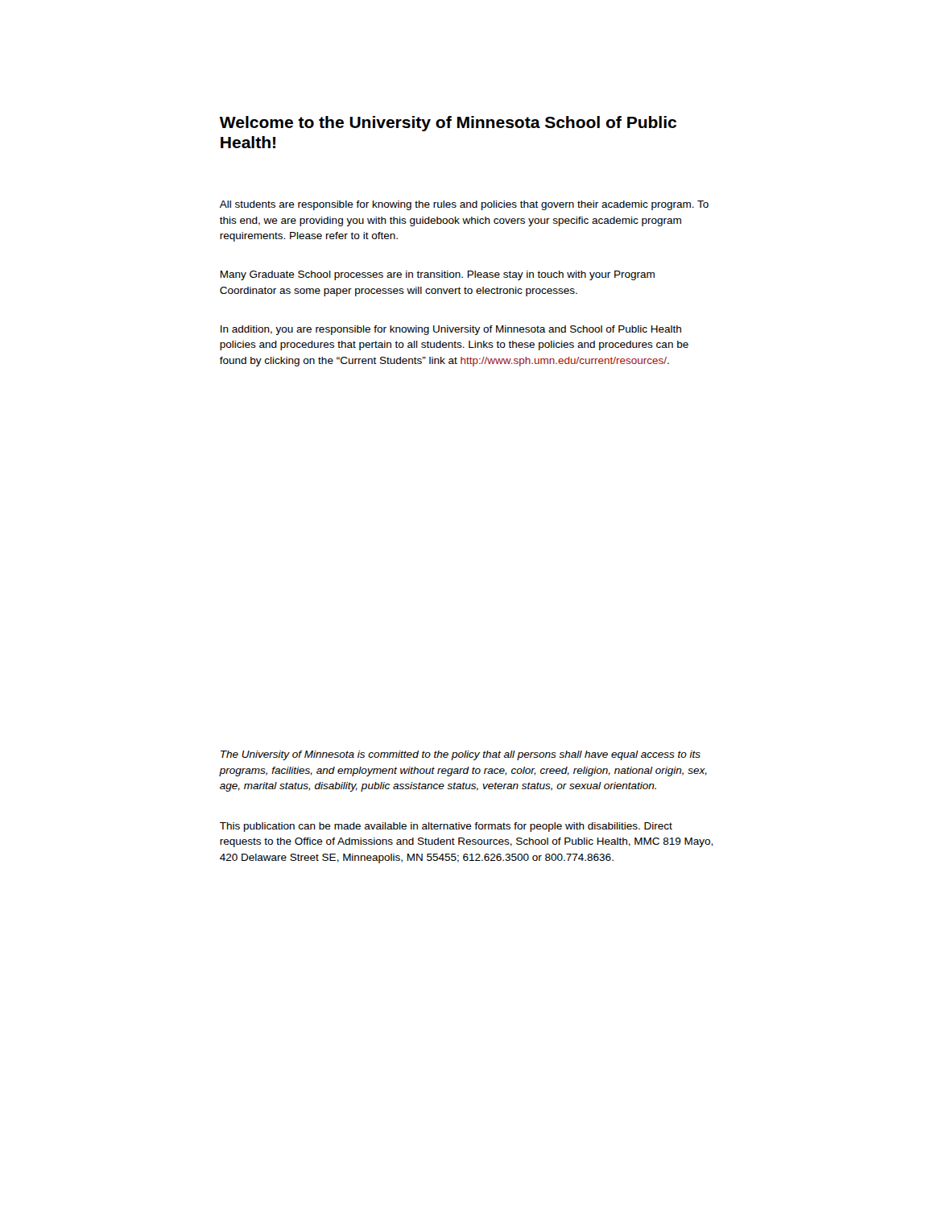Welcome to the University of Minnesota School of Public Health!
All students are responsible for knowing the rules and policies that govern their academic program. To this end, we are providing you with this guidebook which covers your specific academic program requirements. Please refer to it often.
Many Graduate School processes are in transition. Please stay in touch with your Program Coordinator as some paper processes will convert to electronic processes.
In addition, you are responsible for knowing University of Minnesota and School of Public Health policies and procedures that pertain to all students. Links to these policies and procedures can be found by clicking on the “Current Students” link at http://www.sph.umn.edu/current/resources/.
The University of Minnesota is committed to the policy that all persons shall have equal access to its programs, facilities, and employment without regard to race, color, creed, religion, national origin, sex, age, marital status, disability, public assistance status, veteran status, or sexual orientation.
This publication can be made available in alternative formats for people with disabilities. Direct requests to the Office of Admissions and Student Resources, School of Public Health, MMC 819 Mayo, 420 Delaware Street SE, Minneapolis, MN 55455; 612.626.3500 or 800.774.8636.